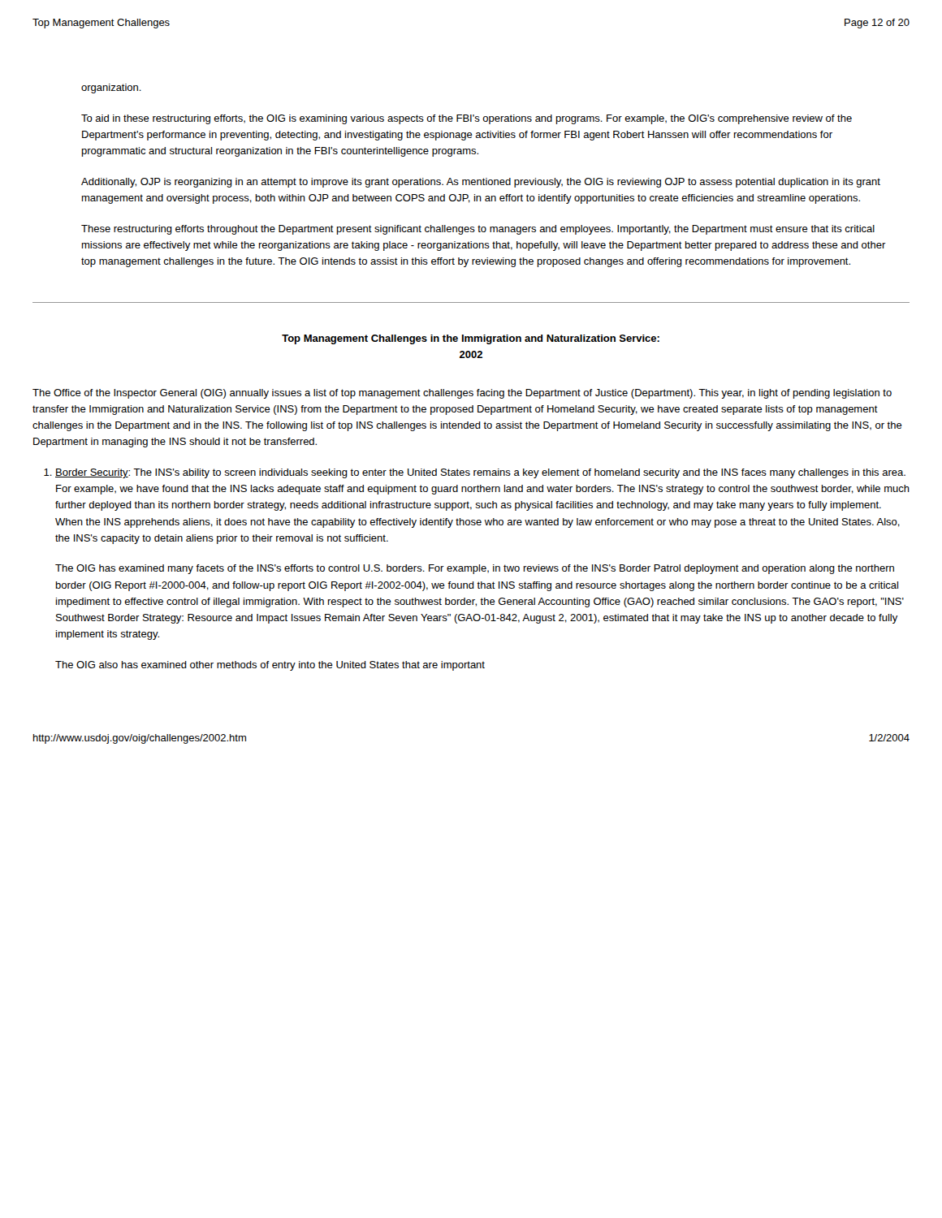Top Management Challenges
Page 12 of 20
organization.
To aid in these restructuring efforts, the OIG is examining various aspects of the FBI's operations and programs. For example, the OIG's comprehensive review of the Department's performance in preventing, detecting, and investigating the espionage activities of former FBI agent Robert Hanssen will offer recommendations for programmatic and structural reorganization in the FBI's counterintelligence programs.
Additionally, OJP is reorganizing in an attempt to improve its grant operations. As mentioned previously, the OIG is reviewing OJP to assess potential duplication in its grant management and oversight process, both within OJP and between COPS and OJP, in an effort to identify opportunities to create efficiencies and streamline operations.
These restructuring efforts throughout the Department present significant challenges to managers and employees. Importantly, the Department must ensure that its critical missions are effectively met while the reorganizations are taking place - reorganizations that, hopefully, will leave the Department better prepared to address these and other top management challenges in the future. The OIG intends to assist in this effort by reviewing the proposed changes and offering recommendations for improvement.
Top Management Challenges in the Immigration and Naturalization Service:
2002
The Office of the Inspector General (OIG) annually issues a list of top management challenges facing the Department of Justice (Department). This year, in light of pending legislation to transfer the Immigration and Naturalization Service (INS) from the Department to the proposed Department of Homeland Security, we have created separate lists of top management challenges in the Department and in the INS. The following list of top INS challenges is intended to assist the Department of Homeland Security in successfully assimilating the INS, or the Department in managing the INS should it not be transferred.
Border Security: The INS's ability to screen individuals seeking to enter the United States remains a key element of homeland security and the INS faces many challenges in this area. For example, we have found that the INS lacks adequate staff and equipment to guard northern land and water borders. The INS's strategy to control the southwest border, while much further deployed than its northern border strategy, needs additional infrastructure support, such as physical facilities and technology, and may take many years to fully implement. When the INS apprehends aliens, it does not have the capability to effectively identify those who are wanted by law enforcement or who may pose a threat to the United States. Also, the INS's capacity to detain aliens prior to their removal is not sufficient.
The OIG has examined many facets of the INS's efforts to control U.S. borders. For example, in two reviews of the INS's Border Patrol deployment and operation along the northern border (OIG Report #I-2000-004, and follow-up report OIG Report #I-2002-004), we found that INS staffing and resource shortages along the northern border continue to be a critical impediment to effective control of illegal immigration. With respect to the southwest border, the General Accounting Office (GAO) reached similar conclusions. The GAO's report, "INS' Southwest Border Strategy: Resource and Impact Issues Remain After Seven Years" (GAO-01-842, August 2, 2001), estimated that it may take the INS up to another decade to fully implement its strategy.
The OIG also has examined other methods of entry into the United States that are important
http://www.usdoj.gov/oig/challenges/2002.htm
1/2/2004